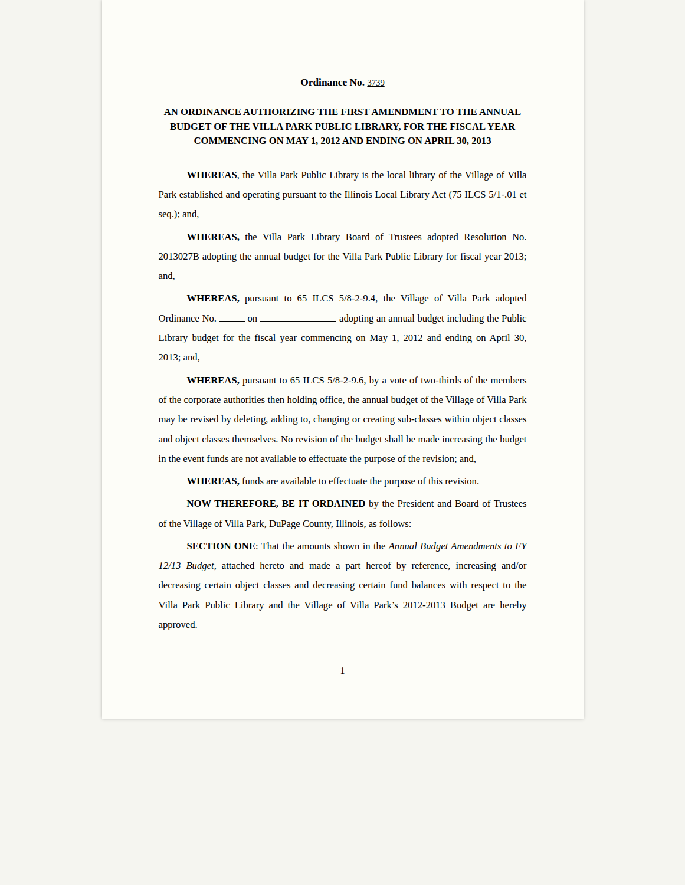Ordinance No. 3739
An Ordinance Authorizing the First Amendment to the Annual Budget of the Villa Park Public Library, for the Fiscal Year Commencing on May 1, 2012 and Ending on April 30, 2013
WHEREAS, the Villa Park Public Library is the local library of the Village of Villa Park established and operating pursuant to the Illinois Local Library Act (75 ILCS 5/1-.01 et seq.); and,
WHEREAS, the Villa Park Library Board of Trustees adopted Resolution No. 2013027B adopting the annual budget for the Villa Park Public Library for fiscal year 2013; and,
WHEREAS, pursuant to 65 ILCS 5/8-2-9.4, the Village of Villa Park adopted Ordinance No. on adopting an annual budget including the Public Library budget for the fiscal year commencing on May 1, 2012 and ending on April 30, 2013; and,
WHEREAS, pursuant to 65 ILCS 5/8-2-9.6, by a vote of two-thirds of the members of the corporate authorities then holding office, the annual budget of the Village of Villa Park may be revised by deleting, adding to, changing or creating sub-classes within object classes and object classes themselves. No revision of the budget shall be made increasing the budget in the event funds are not available to effectuate the purpose of the revision; and,
WHEREAS, funds are available to effectuate the purpose of this revision.
NOW THEREFORE, BE IT ORDAINED by the President and Board of Trustees of the Village of Villa Park, DuPage County, Illinois, as follows:
SECTION ONE: That the amounts shown in the Annual Budget Amendments to FY 12/13 Budget, attached hereto and made a part hereof by reference, increasing and/or decreasing certain object classes and decreasing certain fund balances with respect to the Villa Park Public Library and the Village of Villa Park’s 2012-2013 Budget are hereby approved.
1